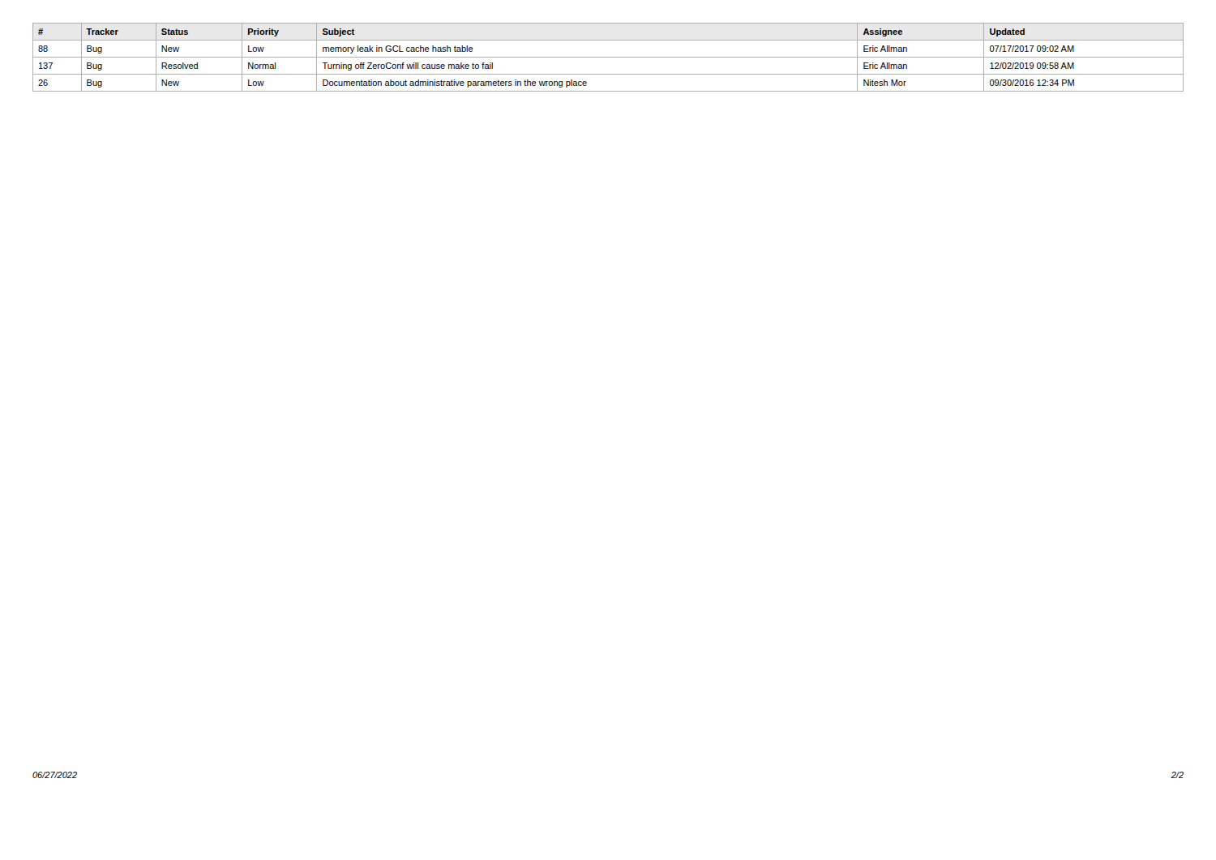| # | Tracker | Status | Priority | Subject | Assignee | Updated |
| --- | --- | --- | --- | --- | --- | --- |
| 88 | Bug | New | Low | memory leak in GCL cache hash table | Eric Allman | 07/17/2017 09:02 AM |
| 137 | Bug | Resolved | Normal | Turning off ZeroConf will cause make to fail | Eric Allman | 12/02/2019 09:58 AM |
| 26 | Bug | New | Low | Documentation about administrative parameters in the wrong place | Nitesh Mor | 09/30/2016 12:34 PM |
06/27/2022 2/2